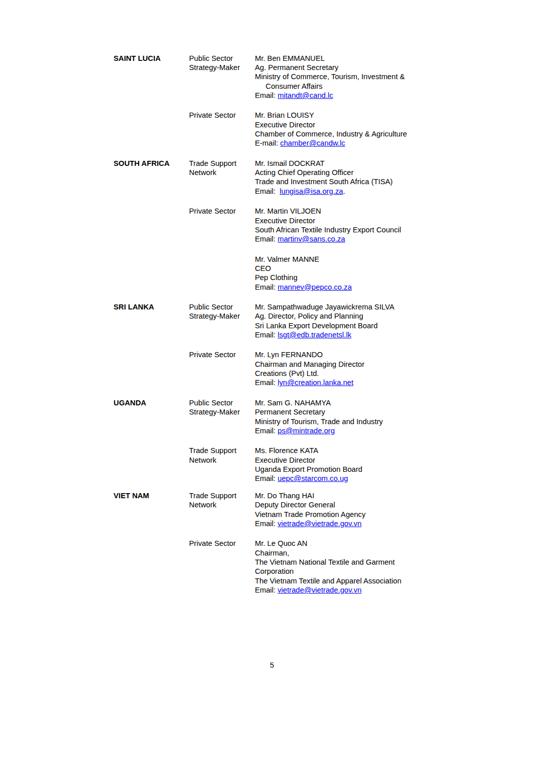| SAINT LUCIA | Public Sector Strategy-Maker | Mr. Ben EMMANUEL Ag. Permanent Secretary Ministry of Commerce, Tourism, Investment & Consumer Affairs Email: mitandt@cand.lc |
| | Private Sector | Mr. Brian LOUISY Executive Director Chamber of Commerce, Industry & Agriculture E-mail: chamber@candw.lc |
| SOUTH AFRICA | Trade Support Network | Mr. Ismail DOCKRAT Acting Chief Operating Officer Trade and Investment South Africa (TISA) Email: lungisa@isa.org.za . |
| | Private Sector | Mr. Martin VILJOEN Executive Director South African Textile Industry Export Council Email: martinv@sans.co.za |
| | | Mr. Valmer MANNE CEO Pep Clothing Email: mannev@pepco.co.za |
| SRI LANKA | Public Sector Strategy-Maker | Mr. Sampathwaduge Jayawickrema SILVA Ag. Director, Policy and Planning Sri Lanka Export Development Board Email: lsgt@edb.tradenetsl.lk |
| | Private Sector | Mr. Lyn FERNANDO Chairman and Managing Director Creations (Pvt) Ltd. Email: lyn@creation.lanka.net |
| UGANDA | Public Sector Strategy-Maker | Mr. Sam G. NAHAMYA Permanent Secretary Ministry of Tourism, Trade and Industry Email: ps@mintrade.org |
| | Trade Support Network | Ms. Florence KATA Executive Director Uganda Export Promotion Board Email: uepc@starcom.co.ug |
| VIET NAM | Trade Support Network | Mr. Do Thang HAI Deputy Director General Vietnam Trade Promotion Agency Email: vietrade@vietrade.gov.vn |
| | Private Sector | Mr. Le Quoc AN Chairman, The Vietnam National Textile and Garment Corporation The Vietnam Textile and Apparel Association Email: vietrade@vietrade.gov.vn |
5